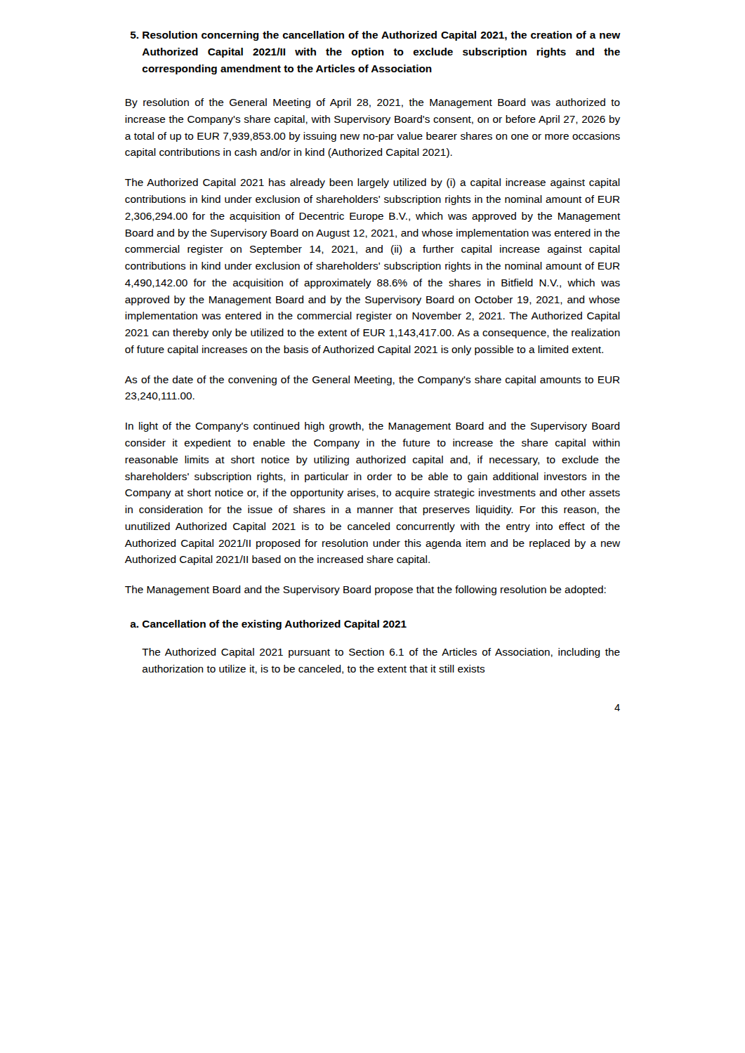Resolution concerning the cancellation of the Authorized Capital 2021, the creation of a new Authorized Capital 2021/II with the option to exclude subscription rights and the corresponding amendment to the Articles of Association
By resolution of the General Meeting of April 28, 2021, the Management Board was authorized to increase the Company's share capital, with Supervisory Board's consent, on or before April 27, 2026 by a total of up to EUR 7,939,853.00 by issuing new no-par value bearer shares on one or more occasions capital contributions in cash and/or in kind (Authorized Capital 2021).
The Authorized Capital 2021 has already been largely utilized by (i) a capital increase against capital contributions in kind under exclusion of shareholders' subscription rights in the nominal amount of EUR 2,306,294.00 for the acquisition of Decentric Europe B.V., which was approved by the Management Board and by the Supervisory Board on August 12, 2021, and whose implementation was entered in the commercial register on September 14, 2021, and (ii) a further capital increase against capital contributions in kind under exclusion of shareholders' subscription rights in the nominal amount of EUR 4,490,142.00 for the acquisition of approximately 88.6% of the shares in Bitfield N.V., which was approved by the Management Board and by the Supervisory Board on October 19, 2021, and whose implementation was entered in the commercial register on November 2, 2021. The Authorized Capital 2021 can thereby only be utilized to the extent of EUR 1,143,417.00. As a consequence, the realization of future capital increases on the basis of Authorized Capital 2021 is only possible to a limited extent.
As of the date of the convening of the General Meeting, the Company's share capital amounts to EUR 23,240,111.00.
In light of the Company's continued high growth, the Management Board and the Supervisory Board consider it expedient to enable the Company in the future to increase the share capital within reasonable limits at short notice by utilizing authorized capital and, if necessary, to exclude the shareholders' subscription rights, in particular in order to be able to gain additional investors in the Company at short notice or, if the opportunity arises, to acquire strategic investments and other assets in consideration for the issue of shares in a manner that preserves liquidity. For this reason, the unutilized Authorized Capital 2021 is to be canceled concurrently with the entry into effect of the Authorized Capital 2021/II proposed for resolution under this agenda item and be replaced by a new Authorized Capital 2021/II based on the increased share capital.
The Management Board and the Supervisory Board propose that the following resolution be adopted:
Cancellation of the existing Authorized Capital 2021
The Authorized Capital 2021 pursuant to Section 6.1 of the Articles of Association, including the authorization to utilize it, is to be canceled, to the extent that it still exists
4